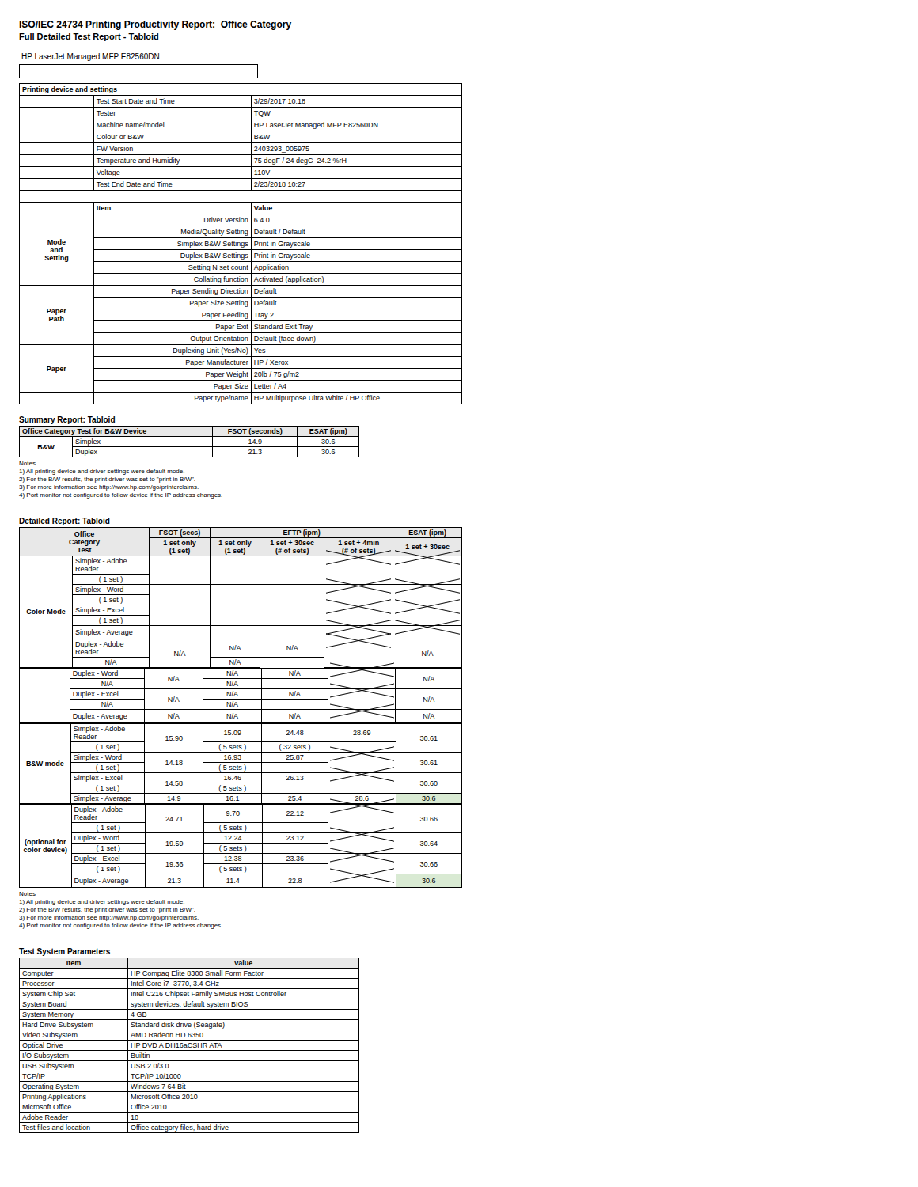ISO/IEC 24734 Printing Productivity Report: Office Category
Full Detailed Test Report - Tabloid
| HP LaserJet Managed MFP E82560DN |
| Printing device and settings |
| | Test Start Date and Time | 3/29/2017 10:18 |
| | Tester | TQW |
| | Machine name/model | HP LaserJet Managed MFP E82560DN |
| | Colour or B&W | B&W |
| | FW Version | 2403293_005975 |
| | Temperature and Humidity | 75 degF / 24 degC 24.2 %rH |
| | Voltage | 110V |
| | Test End Date and Time | 2/23/2018 10:27 |
| | Item | Value |
| Mode and Setting | Driver Version | 6.4.0 |
| Media/Quality Setting | Default / Default |
| Simplex B&W Settings | Print in Grayscale |
| Duplex B&W Settings | Print in Grayscale |
| Setting N set count | Application |
| Collating function | Activated (application) |
| Paper Path | Paper Sending Direction | Default |
| Paper Size Setting | Default |
| Paper Feeding | Tray 2 |
| Paper Exit | Standard Exit Tray |
| Output Orientation | Default (face down) |
| Paper | Duplexing Unit (Yes/No) | Yes |
| Paper Manufacturer | HP / Xerox |
| Paper Weight | 20lb / 75 g/m2 |
| Paper Size | Letter / A4 |
| | Paper type/name | HP Multipurpose Ultra White / HP Office |
Summary Report: Tabloid
| Office Category Test for B&W Device | FSOT (seconds) | ESAT (ipm) |
| --- | --- | --- |
| B&W | Simplex | 14.9 | 30.6 |
| Duplex | 21.3 | 30.6 |
Notes
1) All printing device and driver settings were default mode.
2) For the B/W results, the print driver was set to "print in B/W".
3) For more information see http://www.hp.com/go/printerclaims.
4) Port monitor not configured to follow device if the IP address changes.
Detailed Report: Tabloid
| Office Category Test | FSOT (secs) | EFTP (ipm) | ESAT (ipm) |
| --- | --- | --- | --- |
| 1 set only (1 set) | 1 set only (1 set) | 1 set + 30sec (# of sets) | 1 set + 4min (# of sets) | 1 set + 30sec |
| Color Mode | Simplex - Adobe Reader | | | | | |
| ( 1 set ) |
| Simplex - Word | | | | | |
| ( 1 set ) |
| Simplex - Excel | | | | | |
| ( 1 set ) |
| Simplex - Average | | | | | |
| Duplex - Adobe Reader | N/A | N/A | N/A | | N/A |
| N/A | N/A |
| | Duplex - Word | N/A | N/A | N/A | | N/A |
| N/A | N/A |
| Duplex - Excel | N/A | N/A | N/A | | N/A |
| N/A | N/A |
| Duplex - Average | N/A | N/A | N/A | | N/A |
| B&W mode | Simplex - Adobe Reader | 15.90 | 15.09 | 24.48 | 28.69 | 30.61 |
| ( 1 set ) | ( 5 sets ) | ( 32 sets ) |
| Simplex - Word | 14.18 | 16.93 | 25.87 | | 30.61 |
| ( 1 set ) | ( 5 sets ) |
| Simplex - Excel | 14.58 | 16.46 | 26.13 | | 30.60 |
| ( 1 set ) | ( 5 sets ) |
| Simplex - Average | 14.9 | 16.1 | 25.4 | 28.6 | 30.6 |
| (optional for color device) | Duplex - Adobe Reader | 24.71 | 9.70 | 22.12 | | 30.66 |
| ( 1 set ) | ( 5 sets ) |
| Duplex - Word | 19.59 | 12.24 | 23.12 | | 30.64 |
| ( 1 set ) | ( 5 sets ) |
| Duplex - Excel | 19.36 | 12.38 | 23.36 | | 30.66 |
| ( 1 set ) | ( 5 sets ) |
| Duplex - Average | 21.3 | 11.4 | 22.8 | | 30.6 |
Notes
1) All printing device and driver settings were default mode.
2) For the B/W results, the print driver was set to "print in B/W".
3) For more information see http://www.hp.com/go/printerclaims.
4) Port monitor not configured to follow device if the IP address changes.
Test System Parameters
| Item | Value |
| --- | --- |
| Computer | HP Compaq Elite 8300 Small Form Factor |
| Processor | Intel Core i7 -3770, 3.4 GHz |
| System Chip Set | Intel C216 Chipset Family SMBus Host Controller |
| System Board | system devices, default system BIOS |
| System Memory | 4 GB |
| Hard Drive Subsystem | Standard disk drive (Seagate) |
| Video Subsystem | AMD Radeon HD 6350 |
| Optical Drive | HP DVD A DH16aCSHR ATA |
| I/O Subsystem | Builtin |
| USB Subsystem | USB 2.0/3.0 |
| TCP/IP | TCP/IP 10/1000 |
| Operating System | Windows 7 64 Bit |
| Printing Applications | Microsoft Office 2010 |
| Microsoft Office | Office 2010 |
| Adobe Reader | 10 |
| Test files and location | Office category files, hard drive |